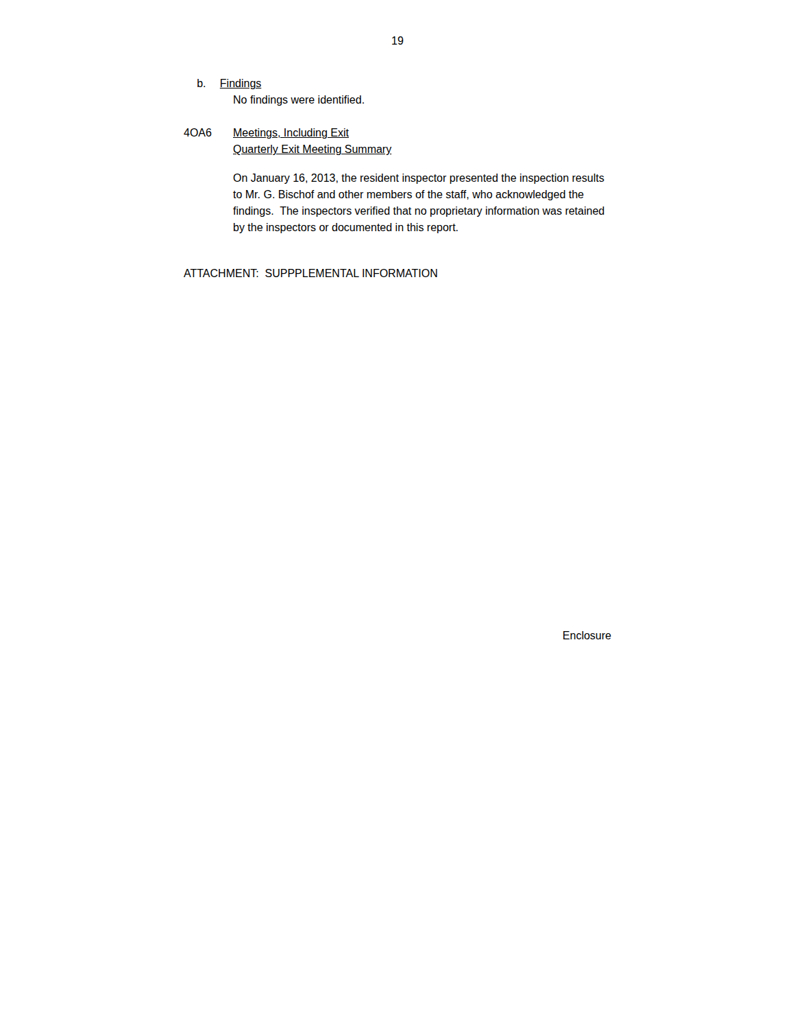19
b.
Findings
No findings were identified.
4OA6
Meetings, Including Exit
Quarterly Exit Meeting Summary
On January 16, 2013, the resident inspector presented the inspection results to Mr. G. Bischof and other members of the staff, who acknowledged the findings. The inspectors verified that no proprietary information was retained by the inspectors or documented in this report.
ATTACHMENT: SUPPPLEMENTAL INFORMATION
Enclosure